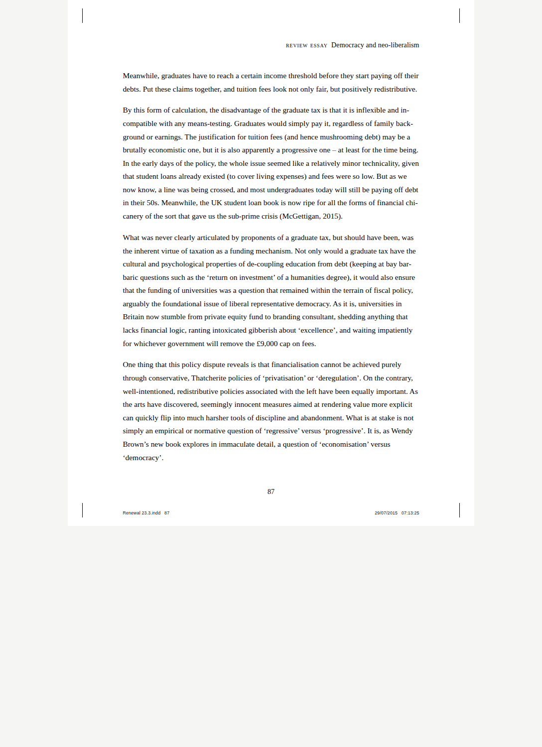Review Essay Democracy and neo-liberalism
Meanwhile, graduates have to reach a certain income threshold before they start paying off their debts. Put these claims together, and tuition fees look not only fair, but positively redistributive.
By this form of calculation, the disadvantage of the graduate tax is that it is inflexible and incompatible with any means-testing. Graduates would simply pay it, regardless of family background or earnings. The justification for tuition fees (and hence mushrooming debt) may be a brutally economistic one, but it is also apparently a progressive one – at least for the time being. In the early days of the policy, the whole issue seemed like a relatively minor technicality, given that student loans already existed (to cover living expenses) and fees were so low. But as we now know, a line was being crossed, and most undergraduates today will still be paying off debt in their 50s. Meanwhile, the UK student loan book is now ripe for all the forms of financial chicanery of the sort that gave us the sub-prime crisis (McGettigan, 2015).
What was never clearly articulated by proponents of a graduate tax, but should have been, was the inherent virtue of taxation as a funding mechanism. Not only would a graduate tax have the cultural and psychological properties of de-coupling education from debt (keeping at bay barbaric questions such as the ‘return on investment’ of a humanities degree), it would also ensure that the funding of universities was a question that remained within the terrain of fiscal policy, arguably the foundational issue of liberal representative democracy. As it is, universities in Britain now stumble from private equity fund to branding consultant, shedding anything that lacks financial logic, ranting intoxicated gibberish about ‘excellence’, and waiting impatiently for whichever government will remove the £9,000 cap on fees.
One thing that this policy dispute reveals is that financialisation cannot be achieved purely through conservative, Thatcherite policies of ‘privatisation’ or ‘deregulation’. On the contrary, well-intentioned, redistributive policies associated with the left have been equally important. As the arts have discovered, seemingly innocent measures aimed at rendering value more explicit can quickly flip into much harsher tools of discipline and abandonment. What is at stake is not simply an empirical or normative question of ‘regressive’ versus ‘progressive’. It is, as Wendy Brown’s new book explores in immaculate detail, a question of ‘economisation’ versus ‘democracy’.
87
Renewal 23.3.indd 87
29/07/2015 07:13:25